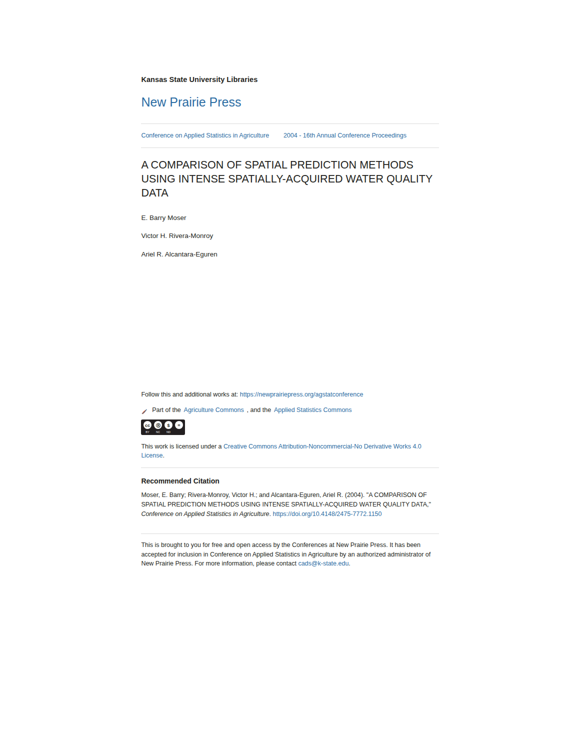Kansas State University Libraries
New Prairie Press
Conference on Applied Statistics in Agriculture 2004 - 16th Annual Conference Proceedings
A COMPARISON OF SPATIAL PREDICTION METHODS USING INTENSE SPATIALLY-ACQUIRED WATER QUALITY DATA
E. Barry Moser
Victor H. Rivera-Monroy
Ariel R. Alcantara-Eguren
Follow this and additional works at: https://newprairiepress.org/agstatconference
Part of the Agriculture Commons, and the Applied Statistics Commons
cc Ⓡ $ = BY NC ND
This work is licensed under a Creative Commons Attribution-Noncommercial-No Derivative Works 4.0 License.
Recommended Citation
Moser, E. Barry; Rivera-Monroy, Victor H.; and Alcantara-Eguren, Ariel R. (2004). "A COMPARISON OF SPATIAL PREDICTION METHODS USING INTENSE SPATIALLY-ACQUIRED WATER QUALITY DATA," Conference on Applied Statistics in Agriculture. https://doi.org/10.4148/2475-7772.1150
This is brought to you for free and open access by the Conferences at New Prairie Press. It has been accepted for inclusion in Conference on Applied Statistics in Agriculture by an authorized administrator of New Prairie Press. For more information, please contact cads@k-state.edu.